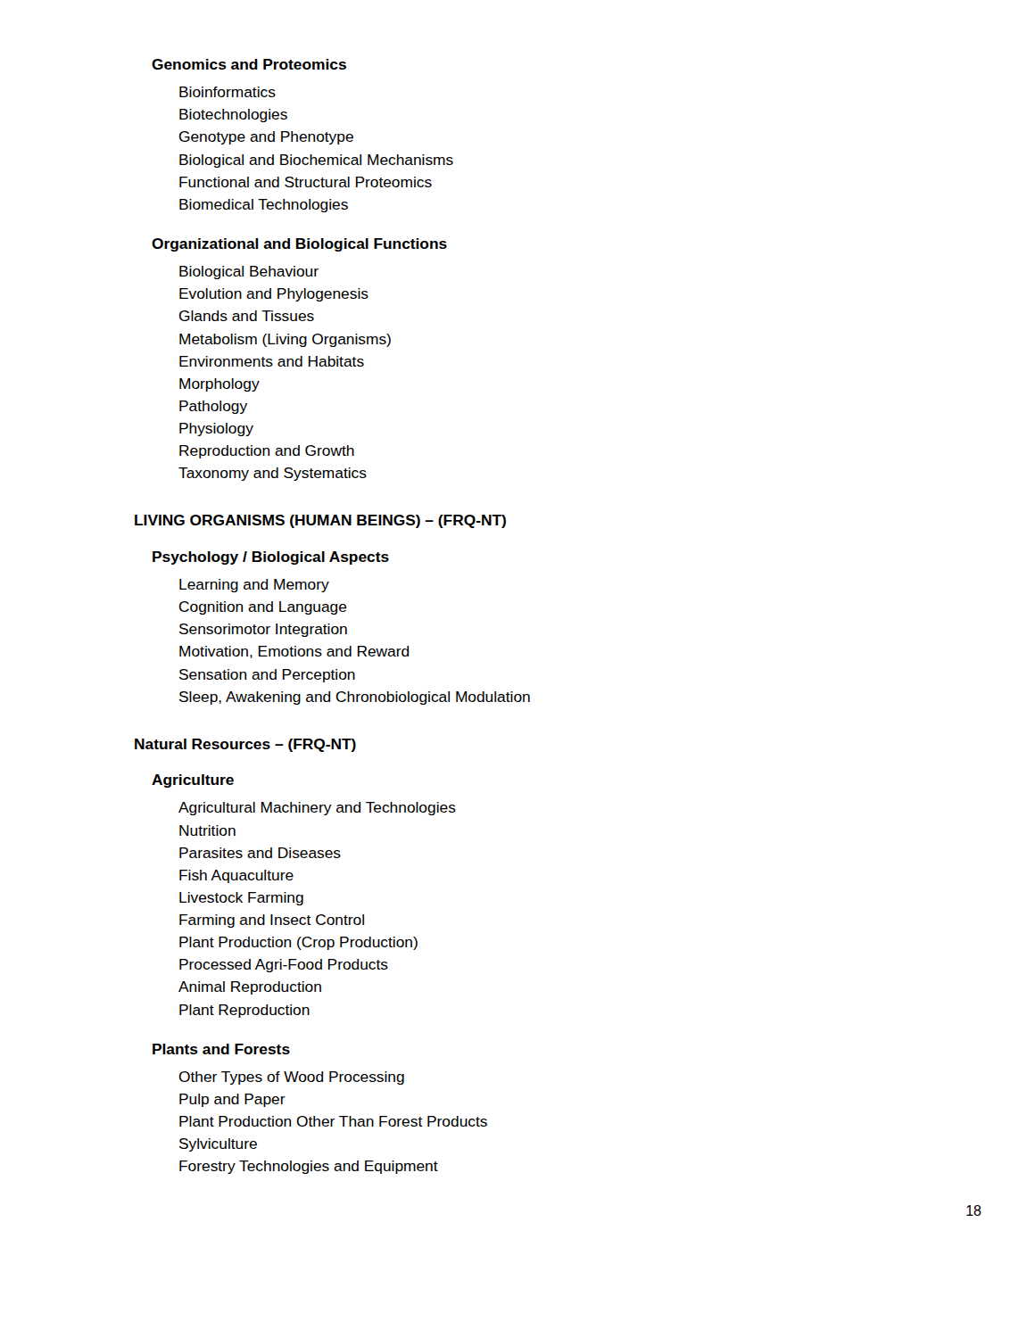Genomics and Proteomics
Bioinformatics
Biotechnologies
Genotype and Phenotype
Biological and Biochemical Mechanisms
Functional and Structural Proteomics
Biomedical Technologies
Organizational and Biological Functions
Biological Behaviour
Evolution and Phylogenesis
Glands and Tissues
Metabolism (Living Organisms)
Environments and Habitats
Morphology
Pathology
Physiology
Reproduction and Growth
Taxonomy and Systematics
LIVING ORGANISMS (HUMAN BEINGS) – (FRQ-NT)
Psychology / Biological Aspects
Learning and Memory
Cognition and Language
Sensorimotor Integration
Motivation, Emotions and Reward
Sensation and Perception
Sleep, Awakening and Chronobiological Modulation
Natural Resources – (FRQ-NT)
Agriculture
Agricultural Machinery and Technologies
Nutrition
Parasites and Diseases
Fish Aquaculture
Livestock Farming
Farming and Insect Control
Plant Production (Crop Production)
Processed Agri-Food Products
Animal Reproduction
Plant Reproduction
Plants and Forests
Other Types of Wood Processing
Pulp and Paper
Plant Production Other Than Forest Products
Sylviculture
Forestry Technologies and Equipment
18